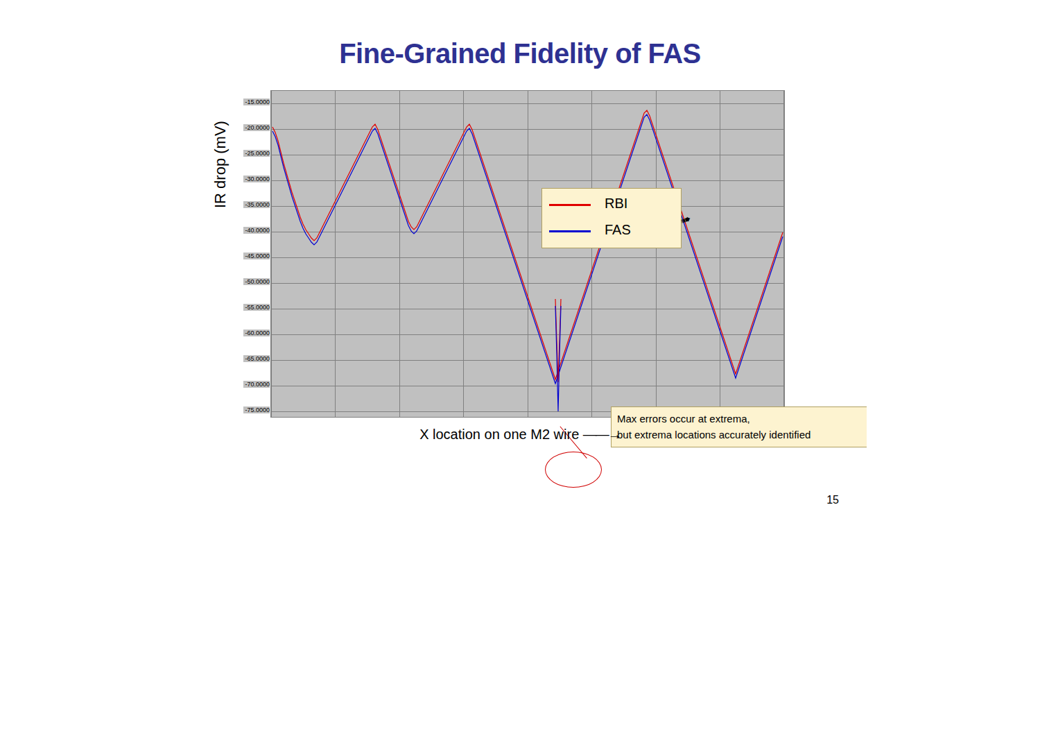Fine-Grained Fidelity of FAS
IR drop (mV)
-15.0000
-20.0000
-25.0000
-30.0000
-35.0000
-40.0000
-45.0000
-50.0000
-55.0000
-60.0000
-65.0000
-70.0000
-75.0000
RBI
FAS
➠
Max errors occur at extrema,
but extrema locations accurately identified
X location on one M2 wire ——→
15